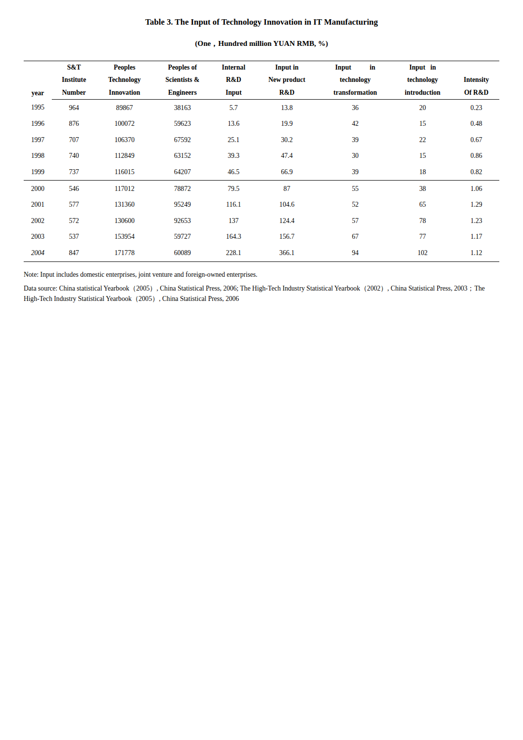Table 3. The Input of Technology Innovation in IT Manufacturing
(One，Hundred million YUAN RMB, %)
| year | S&T | Peoples | Peoples of | Internal | Input in | Input in | Input in | |
| --- | --- | --- | --- | --- | --- | --- | --- | --- |
| Institute | Technology | Scientists & | R&D | New product | technology | technology | Intensity |
| Number | Innovation | Engineers | Input | R&D | transformation | introduction | Of R&D |
| 1995 | 964 | 89867 | 38163 | 5.7 | 13.8 | 36 | 20 | 0.23 |
| 1996 | 876 | 100072 | 59623 | 13.6 | 19.9 | 42 | 15 | 0.48 |
| 1997 | 707 | 106370 | 67592 | 25.1 | 30.2 | 39 | 22 | 0.67 |
| 1998 | 740 | 112849 | 63152 | 39.3 | 47.4 | 30 | 15 | 0.86 |
| 1999 | 737 | 116015 | 64207 | 46.5 | 66.9 | 39 | 18 | 0.82 |
| 2000 | 546 | 117012 | 78872 | 79.5 | 87 | 55 | 38 | 1.06 |
| 2001 | 577 | 131360 | 95249 | 116.1 | 104.6 | 52 | 65 | 1.29 |
| 2002 | 572 | 130600 | 92653 | 137 | 124.4 | 57 | 78 | 1.23 |
| 2003 | 537 | 153954 | 59727 | 164.3 | 156.7 | 67 | 77 | 1.17 |
| 2004 | 847 | 171778 | 60089 | 228.1 | 366.1 | 94 | 102 | 1.12 |
Note: Input includes domestic enterprises, joint venture and foreign-owned enterprises.
Data source: China statistical Yearbook（2005）, China Statistical Press, 2006; The High-Tech Industry Statistical Yearbook（2002）, China Statistical Press, 2003；The High-Tech Industry Statistical Yearbook（2005）, China Statistical Press, 2006